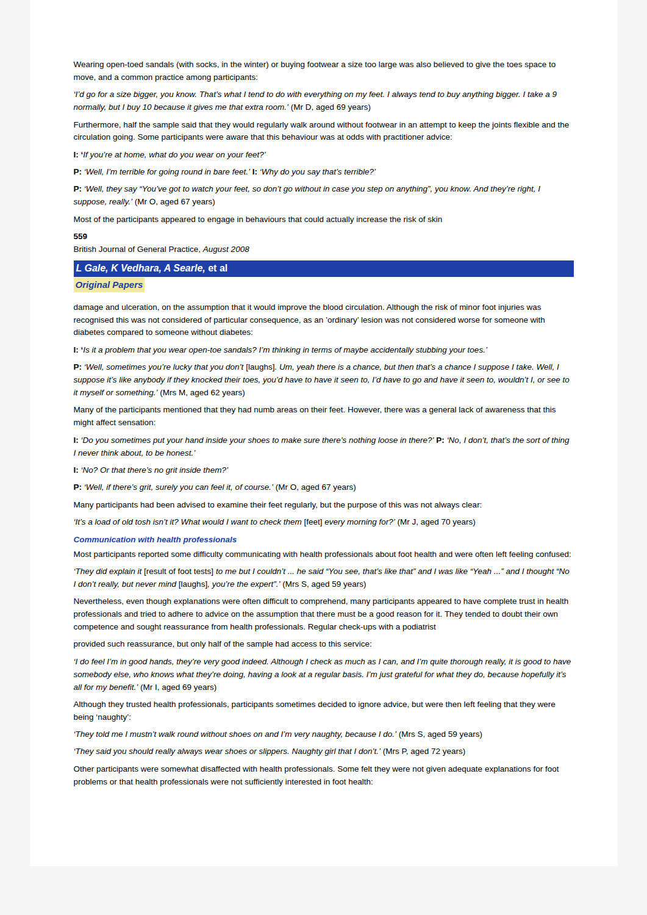Wearing open-toed sandals (with socks, in the winter) or buying footwear a size too large was also believed to give the toes space to move, and a common practice among participants:
‘I’d go for a size bigger, you know. That’s what I tend to do with everything on my feet. I always tend to buy anything bigger. I take a 9 normally, but I buy 10 because it gives me that extra room.’ (Mr D, aged 69 years)
Furthermore, half the sample said that they would regularly walk around without footwear in an attempt to keep the joints flexible and the circulation going. Some participants were aware that this behaviour was at odds with practitioner advice:
I: ‘If you’re at home, what do you wear on your feet?’
P: ‘Well, I’m terrible for going round in bare feet.’ I: ‘Why do you say that’s terrible?’
P: ‘Well, they say “You’ve got to watch your feet, so don’t go without in case you step on anything”, you know. And they’re right, I suppose, really.’ (Mr O, aged 67 years)
Most of the participants appeared to engage in behaviours that could actually increase the risk of skin
559
British Journal of General Practice, August 2008
L Gale, K Vedhara, A Searle, et al
Original Papers
damage and ulceration, on the assumption that it would improve the blood circulation. Although the risk of minor foot injuries was recognised this was not considered of particular consequence, as an ’ordinary’ lesion was not considered worse for someone with diabetes compared to someone without diabetes:
I: ‘Is it a problem that you wear open-toe sandals? I’m thinking in terms of maybe accidentally stubbing your toes.’
P: ‘Well, sometimes you’re lucky that you don’t [laughs]. Um, yeah there is a chance, but then that’s a chance I suppose I take. Well, I suppose it’s like anybody if they knocked their toes, you’d have to have it seen to, I’d have to go and have it seen to, wouldn’t I, or see to it myself or something.’ (Mrs M, aged 62 years)
Many of the participants mentioned that they had numb areas on their feet. However, there was a general lack of awareness that this might affect sensation:
I: ‘Do you sometimes put your hand inside your shoes to make sure there’s nothing loose in there?’ P: ‘No, I don’t, that’s the sort of thing I never think about, to be honest.’
I: ‘No? Or that there’s no grit inside them?’
P: ‘Well, if there’s grit, surely you can feel it, of course.’ (Mr O, aged 67 years)
Many participants had been advised to examine their feet regularly, but the purpose of this was not always clear:
‘It’s a load of old tosh isn’t it? What would I want to check them [feet] every morning for?’ (Mr J, aged 70 years)
Communication with health professionals
Most participants reported some difficulty communicating with health professionals about foot health and were often left feeling confused:
‘They did explain it [result of foot tests] to me but I couldn’t ... he said “You see, that’s like that” and I was like “Yeah ...” and I thought “No I don’t really, but never mind [laughs], you’re the expert”.’ (Mrs S, aged 59 years)
Nevertheless, even though explanations were often difficult to comprehend, many participants appeared to have complete trust in health professionals and tried to adhere to advice on the assumption that there must be a good reason for it. They tended to doubt their own competence and sought reassurance from health professionals. Regular check-ups with a podiatrist
provided such reassurance, but only half of the sample had access to this service:
‘I do feel I’m in good hands, they’re very good indeed. Although I check as much as I can, and I’m quite thorough really, it is good to have somebody else, who knows what they’re doing, having a look at a regular basis. I’m just grateful for what they do, because hopefully it’s all for my benefit.’ (Mr I, aged 69 years)
Although they trusted health professionals, participants sometimes decided to ignore advice, but were then left feeling that they were being ‘naughty’:
‘They told me I mustn’t walk round without shoes on and I’m very naughty, because I do.’ (Mrs S, aged 59 years)
‘They said you should really always wear shoes or slippers. Naughty girl that I don’t.’ (Mrs P, aged 72 years)
Other participants were somewhat disaffected with health professionals. Some felt they were not given adequate explanations for foot problems or that health professionals were not sufficiently interested in foot health: